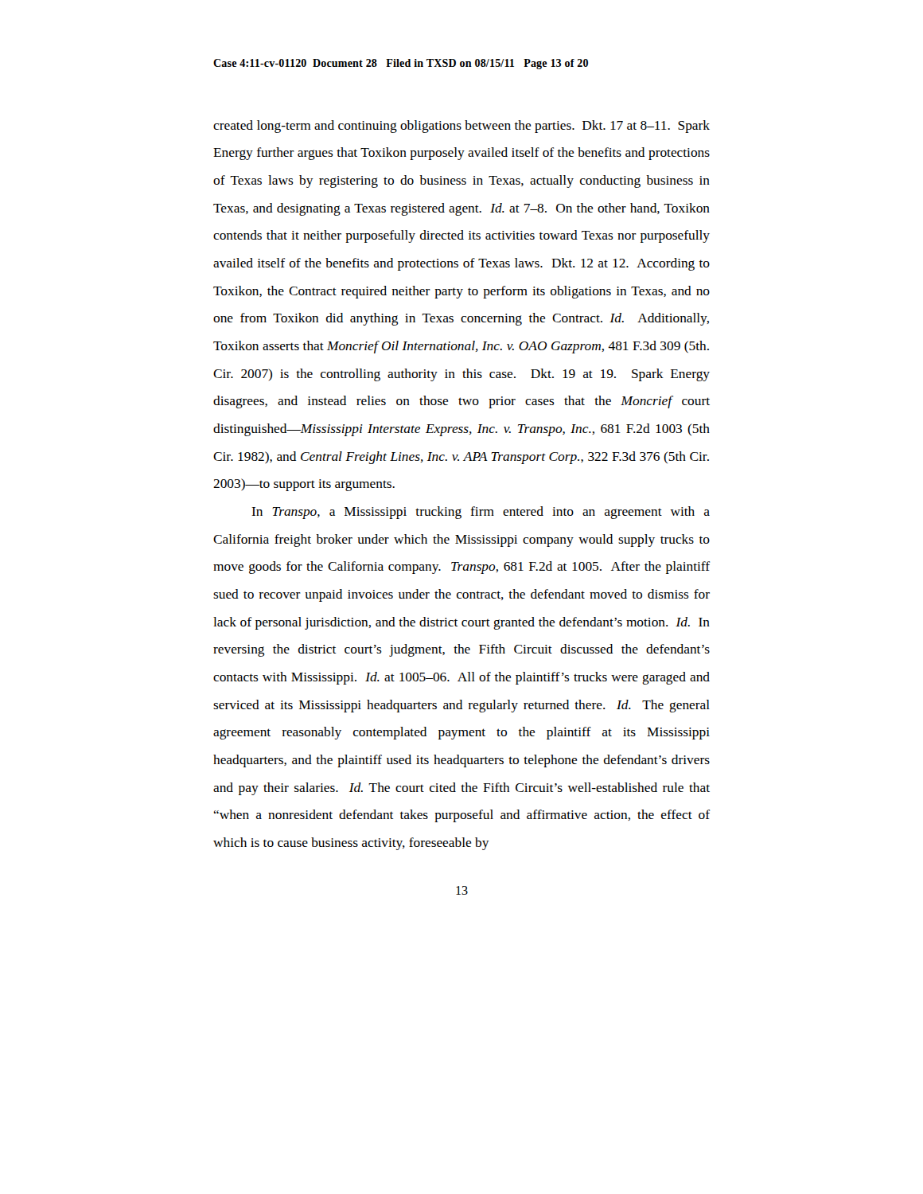Case 4:11-cv-01120 Document 28 Filed in TXSD on 08/15/11 Page 13 of 20
created long-term and continuing obligations between the parties. Dkt. 17 at 8–11. Spark Energy further argues that Toxikon purposely availed itself of the benefits and protections of Texas laws by registering to do business in Texas, actually conducting business in Texas, and designating a Texas registered agent. Id. at 7–8. On the other hand, Toxikon contends that it neither purposefully directed its activities toward Texas nor purposefully availed itself of the benefits and protections of Texas laws. Dkt. 12 at 12. According to Toxikon, the Contract required neither party to perform its obligations in Texas, and no one from Toxikon did anything in Texas concerning the Contract. Id. Additionally, Toxikon asserts that Moncrief Oil International, Inc. v. OAO Gazprom, 481 F.3d 309 (5th. Cir. 2007) is the controlling authority in this case. Dkt. 19 at 19. Spark Energy disagrees, and instead relies on those two prior cases that the Moncrief court distinguished—Mississippi Interstate Express, Inc. v. Transpo, Inc., 681 F.2d 1003 (5th Cir. 1982), and Central Freight Lines, Inc. v. APA Transport Corp., 322 F.3d 376 (5th Cir. 2003)—to support its arguments.
In Transpo, a Mississippi trucking firm entered into an agreement with a California freight broker under which the Mississippi company would supply trucks to move goods for the California company. Transpo, 681 F.2d at 1005. After the plaintiff sued to recover unpaid invoices under the contract, the defendant moved to dismiss for lack of personal jurisdiction, and the district court granted the defendant’s motion. Id. In reversing the district court’s judgment, the Fifth Circuit discussed the defendant’s contacts with Mississippi. Id. at 1005–06. All of the plaintiff’s trucks were garaged and serviced at its Mississippi headquarters and regularly returned there. Id. The general agreement reasonably contemplated payment to the plaintiff at its Mississippi headquarters, and the plaintiff used its headquarters to telephone the defendant’s drivers and pay their salaries. Id. The court cited the Fifth Circuit’s well-established rule that “when a nonresident defendant takes purposeful and affirmative action, the effect of which is to cause business activity, foreseeable by
13